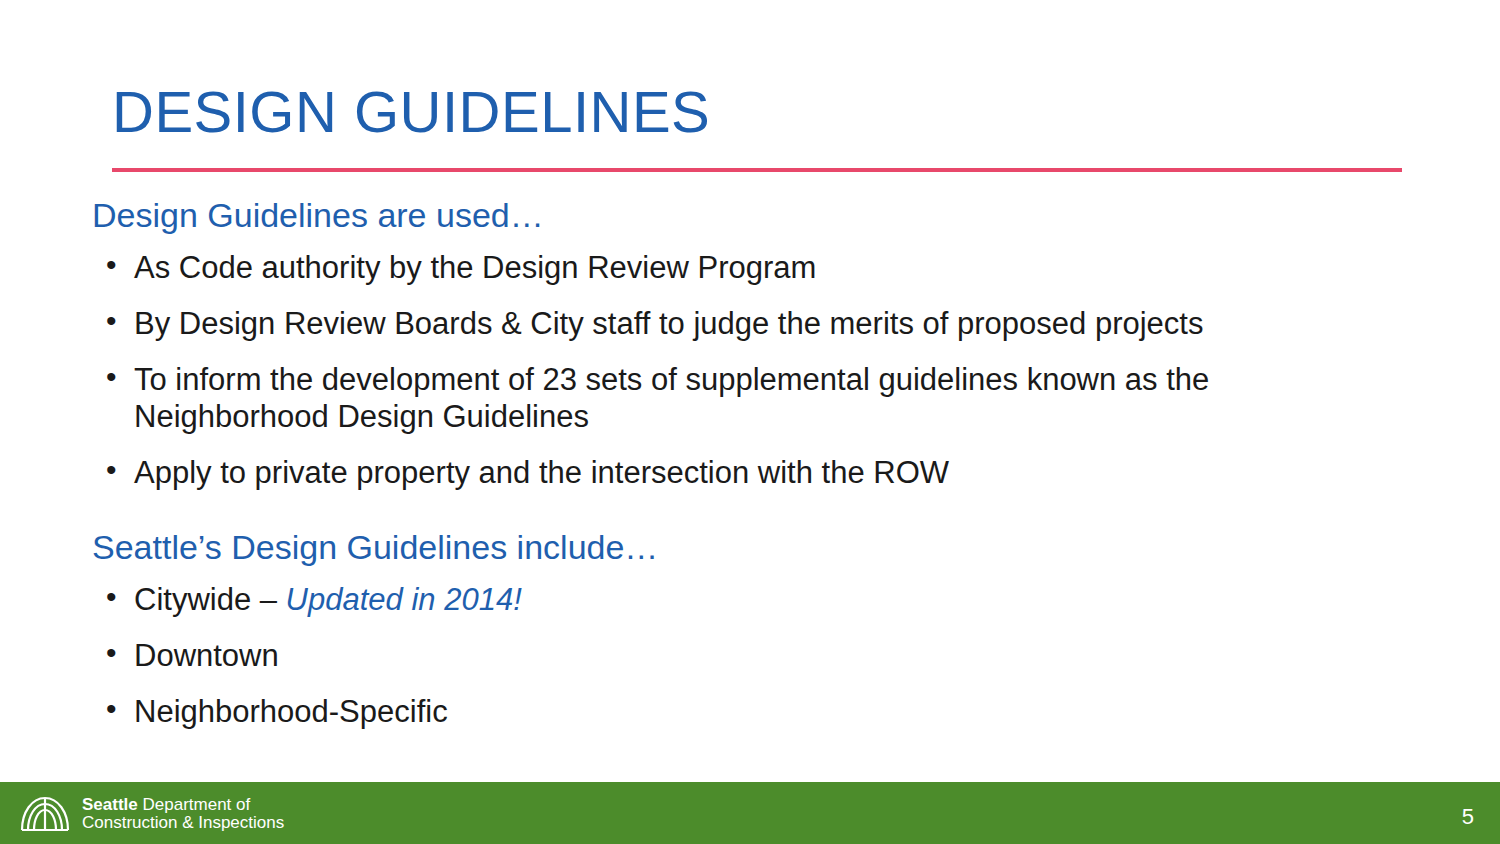DESIGN GUIDELINES
Design Guidelines are used…
As Code authority by the Design Review Program
By Design Review Boards & City staff to judge the merits of proposed projects
To inform the development of 23 sets of supplemental guidelines known as the Neighborhood Design Guidelines
Apply to private property and the intersection with the ROW
Seattle’s Design Guidelines include…
Citywide – Updated in 2014!
Downtown
Neighborhood-Specific
Seattle Department of
Construction & Inspections
5